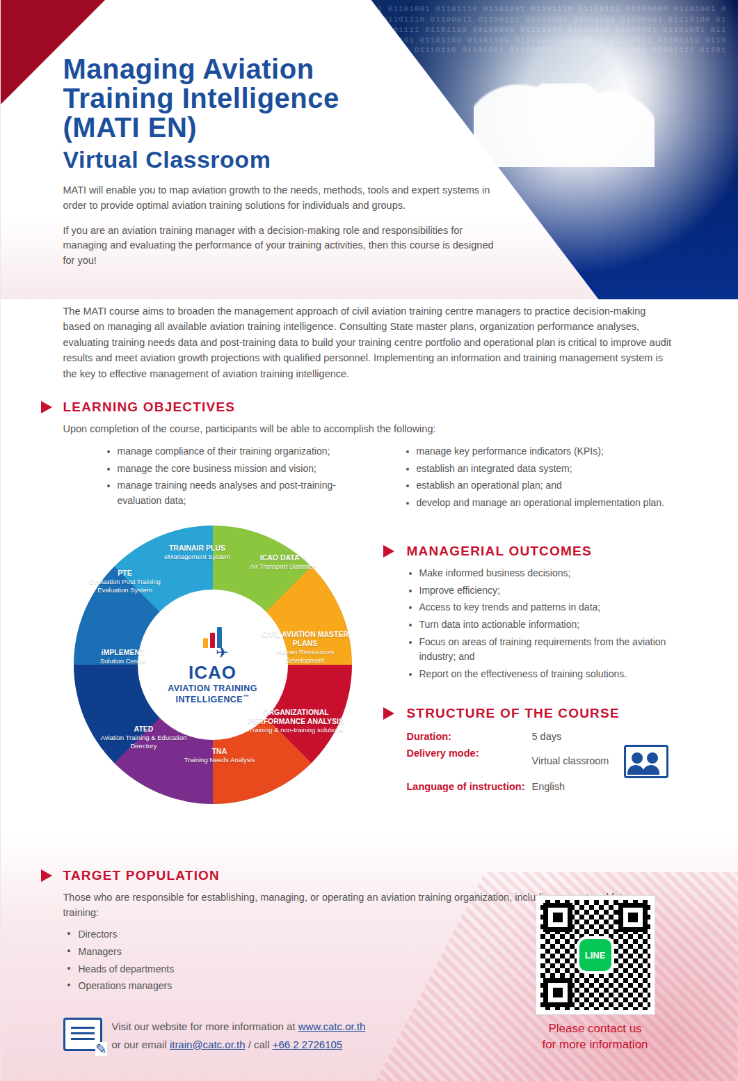Managing Aviation
Training Intelligence
(MATI EN)
Virtual Classroom
MATI will enable you to map aviation growth to the needs, methods, tools and expert systems in order to provide optimal aviation training solutions for individuals and groups.
If you are an aviation training manager with a decision-making role and responsibilities for managing and evaluating the performance of your training activities, then this course is designed for you!
The MATI course aims to broaden the management approach of civil aviation training centre managers to practice decision-making based on managing all available aviation training intelligence. Consulting State master plans, organization performance analyses, evaluating training needs data and post-training data to build your training centre portfolio and operational plan is critical to improve audit results and meet aviation growth projections with qualified personnel. Implementing an information and training management system is the key to effective management of aviation training intelligence.
Learning Objectives
Upon completion of the course, participants will be able to accomplish the following:
manage compliance of their training organization;
manage the core business mission and vision;
manage training needs analyses and post-training-evaluation data;
manage key performance indicators (KPIs);
establish an integrated data system;
establish an operational plan; and
develop and manage an operational implementation plan.
✈
ICAO
AVIATION TRAINING
INTELLIGENCE™
TRAINAIR PLUSeManagement System
ICAO DATA +Air Transport Statistics
CIVIL AVIATION MASTER PLANSHuman Ressources Development
ORGANIZATIONAL PERFORMANCE ANALYSISTraining & non-training solutions
TNATraining Needs Analysis
ATEDAviation Training & Education Directory
iMPLEMENTSolution Centre
PTEEvaluation Post Training Evaluation System
Managerial Outcomes
Make informed business decisions;
Improve efficiency;
Access to key trends and patterns in data;
Turn data into actionable information;
Focus on areas of training requirements from the aviation industry; and
Report on the effectiveness of training solutions.
Structure of the Course
Duration: 5 days
Delivery mode: Virtual classroom
Language of instruction: English
Target Population
Those who are responsible for establishing, managing, or operating an aviation training organization, including current and future training:
Directors
Managers
Heads of departments
Operations managers
Visit our website for more information at www.catc.or.th
or our email itrain@catc.or.th / call +66 2 2726105
LINE
Please contact us
for more information